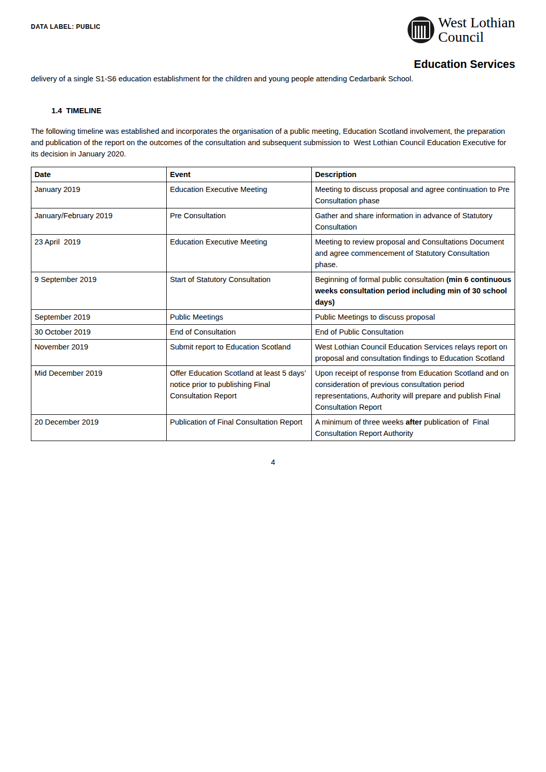DATA LABEL: PUBLIC
West Lothian
Council
Education Services
delivery of a single S1-S6 education establishment for the children and young people attending Cedarbank School.
1.4 TIMELINE
The following timeline was established and incorporates the organisation of a public meeting, Education Scotland involvement, the preparation and publication of the report on the outcomes of the consultation and subsequent submission to West Lothian Council Education Executive for its decision in January 2020.
| Date | Event | Description |
| --- | --- | --- |
| January 2019 | Education Executive Meeting | Meeting to discuss proposal and agree continuation to Pre Consultation phase |
| January/February 2019 | Pre Consultation | Gather and share information in advance of Statutory Consultation |
| 23 April 2019 | Education Executive Meeting | Meeting to review proposal and Consultations Document and agree commencement of Statutory Consultation phase. |
| 9 September 2019 | Start of Statutory Consultation | Beginning of formal public consultation (min 6 continuous weeks consultation period including min of 30 school days) |
| September 2019 | Public Meetings | Public Meetings to discuss proposal |
| 30 October 2019 | End of Consultation | End of Public Consultation |
| November 2019 | Submit report to Education Scotland | West Lothian Council Education Services relays report on proposal and consultation findings to Education Scotland |
| Mid December 2019 | Offer Education Scotland at least 5 days’ notice prior to publishing Final Consultation Report | Upon receipt of response from Education Scotland and on consideration of previous consultation period representations, Authority will prepare and publish Final Consultation Report |
| 20 December 2019 | Publication of Final Consultation Report | A minimum of three weeks after publication of Final Consultation Report Authority |
4